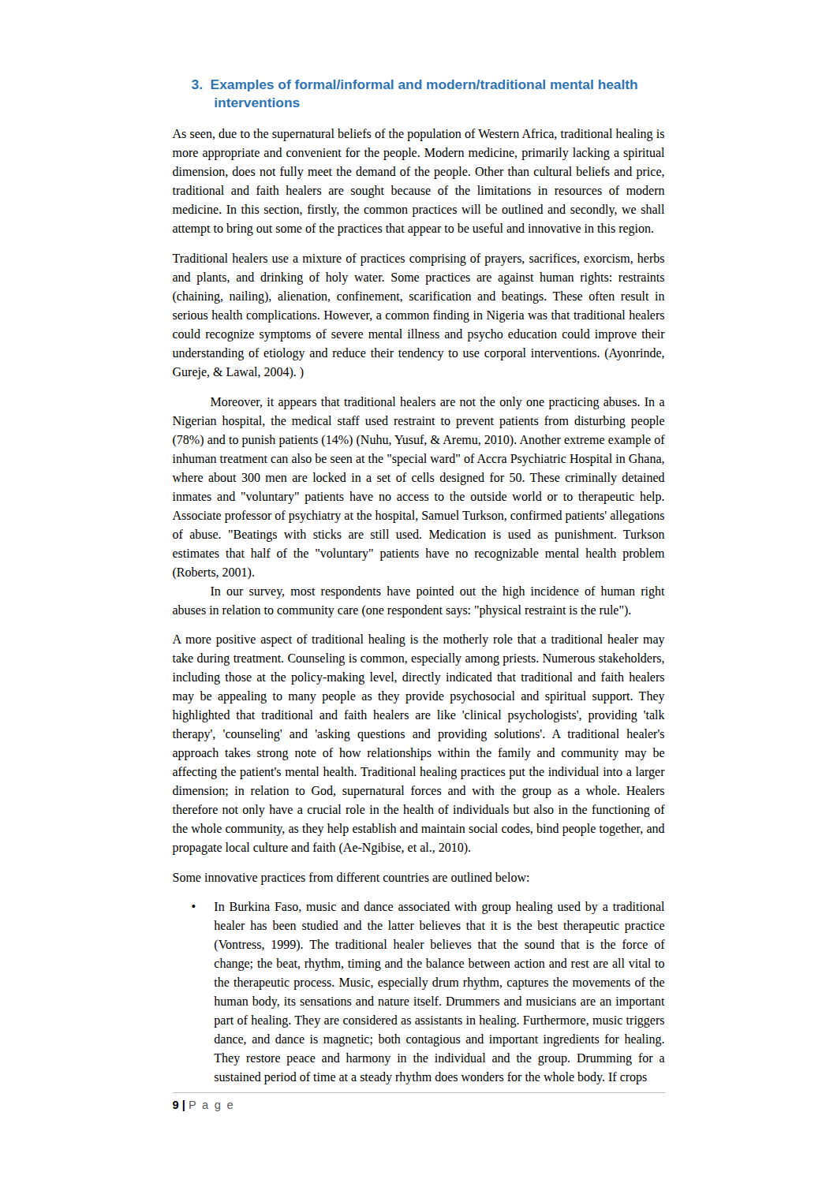3. Examples of formal/informal and modern/traditional mental health interventions
As seen, due to the supernatural beliefs of the population of Western Africa, traditional healing is more appropriate and convenient for the people. Modern medicine, primarily lacking a spiritual dimension, does not fully meet the demand of the people. Other than cultural beliefs and price, traditional and faith healers are sought because of the limitations in resources of modern medicine. In this section, firstly, the common practices will be outlined and secondly, we shall attempt to bring out some of the practices that appear to be useful and innovative in this region.
Traditional healers use a mixture of practices comprising of prayers, sacrifices, exorcism, herbs and plants, and drinking of holy water. Some practices are against human rights: restraints (chaining, nailing), alienation, confinement, scarification and beatings. These often result in serious health complications. However, a common finding in Nigeria was that traditional healers could recognize symptoms of severe mental illness and psycho education could improve their understanding of etiology and reduce their tendency to use corporal interventions. (Ayonrinde, Gureje, & Lawal, 2004). )
Moreover, it appears that traditional healers are not the only one practicing abuses. In a Nigerian hospital, the medical staff used restraint to prevent patients from disturbing people (78%) and to punish patients (14%) (Nuhu, Yusuf, & Aremu, 2010). Another extreme example of inhuman treatment can also be seen at the "special ward" of Accra Psychiatric Hospital in Ghana, where about 300 men are locked in a set of cells designed for 50. These criminally detained inmates and "voluntary" patients have no access to the outside world or to therapeutic help. Associate professor of psychiatry at the hospital, Samuel Turkson, confirmed patients' allegations of abuse. "Beatings with sticks are still used. Medication is used as punishment. Turkson estimates that half of the "voluntary" patients have no recognizable mental health problem (Roberts, 2001).
In our survey, most respondents have pointed out the high incidence of human right abuses in relation to community care (one respondent says: "physical restraint is the rule").
A more positive aspect of traditional healing is the motherly role that a traditional healer may take during treatment. Counseling is common, especially among priests. Numerous stakeholders, including those at the policy-making level, directly indicated that traditional and faith healers may be appealing to many people as they provide psychosocial and spiritual support. They highlighted that traditional and faith healers are like 'clinical psychologists', providing 'talk therapy', 'counseling' and 'asking questions and providing solutions'. A traditional healer's approach takes strong note of how relationships within the family and community may be affecting the patient's mental health. Traditional healing practices put the individual into a larger dimension; in relation to God, supernatural forces and with the group as a whole. Healers therefore not only have a crucial role in the health of individuals but also in the functioning of the whole community, as they help establish and maintain social codes, bind people together, and propagate local culture and faith (Ae-Ngibise, et al., 2010).
Some innovative practices from different countries are outlined below:
In Burkina Faso, music and dance associated with group healing used by a traditional healer has been studied and the latter believes that it is the best therapeutic practice (Vontress, 1999). The traditional healer believes that the sound that is the force of change; the beat, rhythm, timing and the balance between action and rest are all vital to the therapeutic process. Music, especially drum rhythm, captures the movements of the human body, its sensations and nature itself. Drummers and musicians are an important part of healing. They are considered as assistants in healing. Furthermore, music triggers dance, and dance is magnetic; both contagious and important ingredients for healing. They restore peace and harmony in the individual and the group. Drumming for a sustained period of time at a steady rhythm does wonders for the whole body. If crops
9 | P a g e